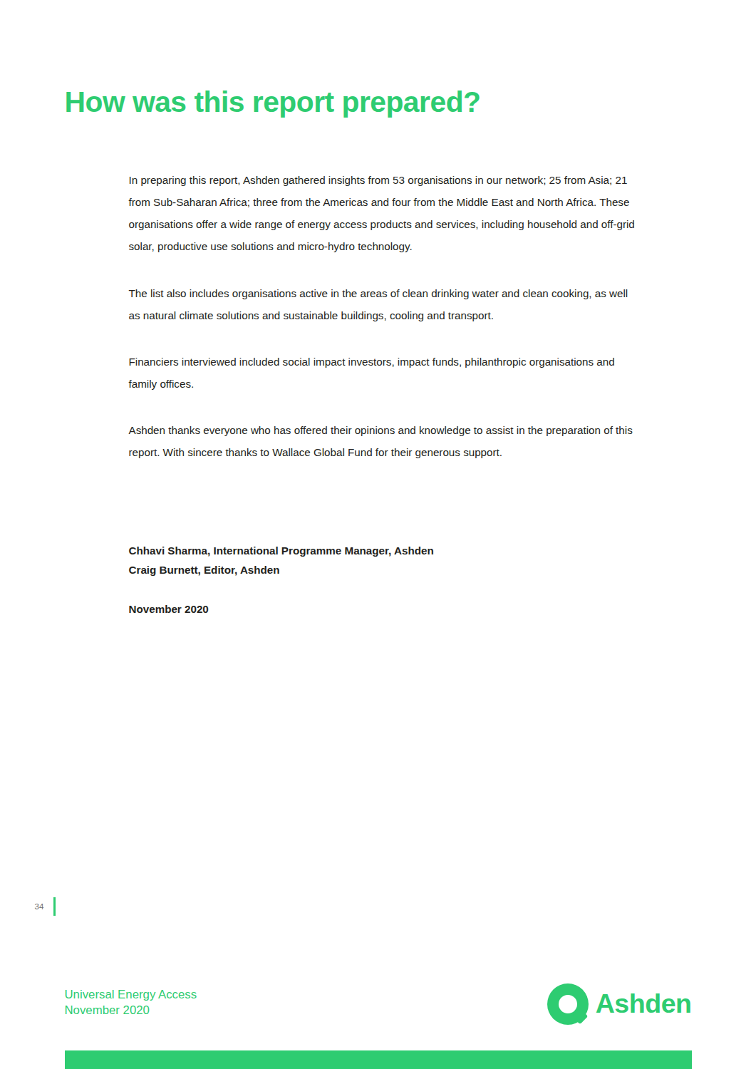How was this report prepared?
In preparing this report, Ashden gathered insights from 53 organisations in our network; 25 from Asia; 21 from Sub-Saharan Africa; three from the Americas and four from the Middle East and North Africa. These organisations offer a wide range of energy access products and services, including household and off-grid solar, productive use solutions and micro-hydro technology.
The list also includes organisations active in the areas of clean drinking water and clean cooking, as well as natural climate solutions and sustainable buildings, cooling and transport.
Financiers interviewed included social impact investors, impact funds, philanthropic organisations and family offices.
Ashden thanks everyone who has offered their opinions and knowledge to assist in the preparation of this report. With sincere thanks to Wallace Global Fund for their generous support.
Chhavi Sharma, International Programme Manager, Ashden
Craig Burnett, Editor, Ashden
November 2020
34
Universal Energy Access
November 2020
Ashden